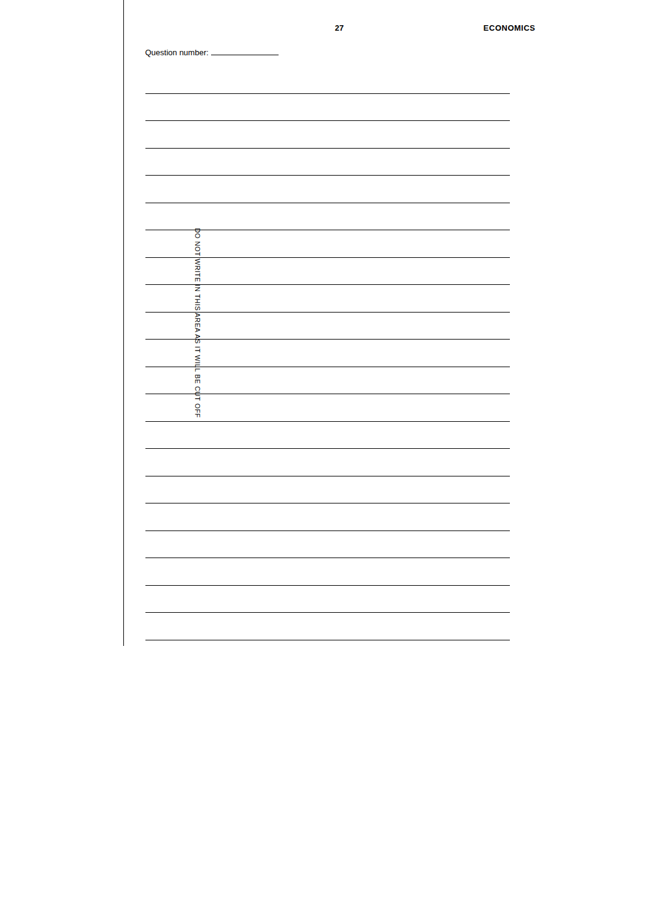DO NOT WRITE IN THIS AREA AS IT WILL BE CUT OFF
27 ECONOMICS
Question number: